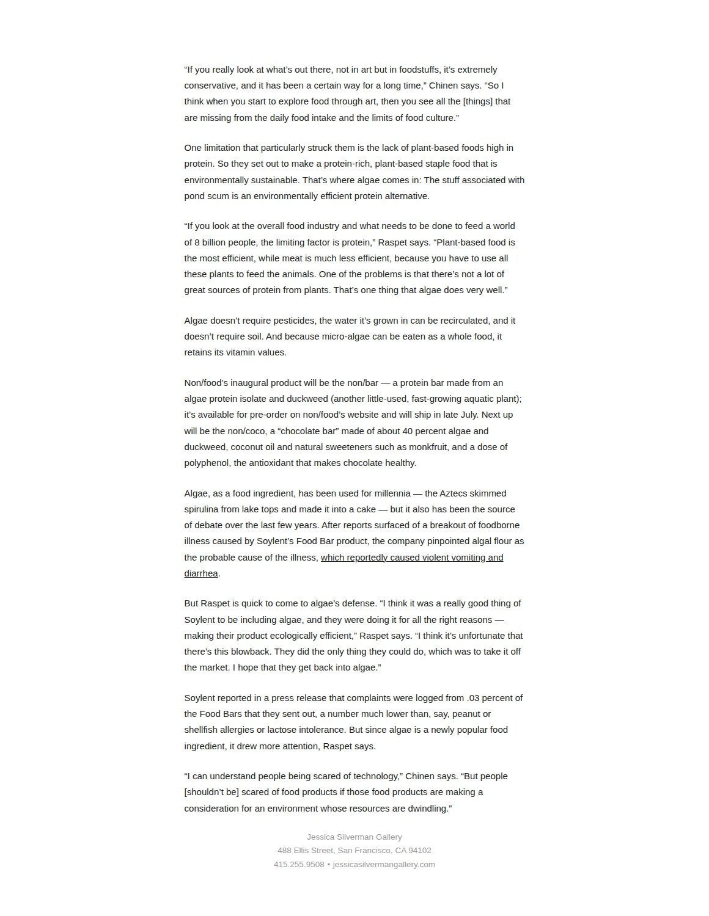“If you really look at what’s out there, not in art but in foodstuffs, it’s extremely conservative, and it has been a certain way for a long time,” Chinen says. “So I think when you start to explore food through art, then you see all the [things] that are missing from the daily food intake and the limits of food culture.”
One limitation that particularly struck them is the lack of plant-based foods high in protein. So they set out to make a protein-rich, plant-based staple food that is environmentally sustainable. That’s where algae comes in: The stuff associated with pond scum is an environmentally efficient protein alternative.
“If you look at the overall food industry and what needs to be done to feed a world of 8 billion people, the limiting factor is protein,” Raspet says. “Plant-based food is the most efficient, while meat is much less efficient, because you have to use all these plants to feed the animals. One of the problems is that there’s not a lot of great sources of protein from plants. That’s one thing that algae does very well.”
Algae doesn’t require pesticides, the water it’s grown in can be recirculated, and it doesn’t require soil. And because micro-algae can be eaten as a whole food, it retains its vitamin values.
Non/food’s inaugural product will be the non/bar — a protein bar made from an algae protein isolate and duckweed (another little-used, fast-growing aquatic plant); it’s available for pre-order on non/food’s website and will ship in late July. Next up will be the non/coco, a “chocolate bar” made of about 40 percent algae and duckweed, coconut oil and natural sweeteners such as monkfruit, and a dose of polyphenol, the antioxidant that makes chocolate healthy.
Algae, as a food ingredient, has been used for millennia — the Aztecs skimmed spirulina from lake tops and made it into a cake — but it also has been the source of debate over the last few years. After reports surfaced of a breakout of foodborne illness caused by Soylent’s Food Bar product, the company pinpointed algal flour as the probable cause of the illness, which reportedly caused violent vomiting and diarrhea.
But Raspet is quick to come to algae’s defense. “I think it was a really good thing of Soylent to be including algae, and they were doing it for all the right reasons — making their product ecologically efficient,” Raspet says. “I think it’s unfortunate that there’s this blowback. They did the only thing they could do, which was to take it off the market. I hope that they get back into algae.”
Soylent reported in a press release that complaints were logged from .03 percent of the Food Bars that they sent out, a number much lower than, say, peanut or shellfish allergies or lactose intolerance. But since algae is a newly popular food ingredient, it drew more attention, Raspet says.
“I can understand people being scared of technology,” Chinen says. “But people [shouldn’t be] scared of food products if those food products are making a consideration for an environment whose resources are dwindling.”
Jessica Silverman Gallery
488 Ellis Street, San Francisco, CA 94102
415.255.9508•jessicasilvermangallery.com